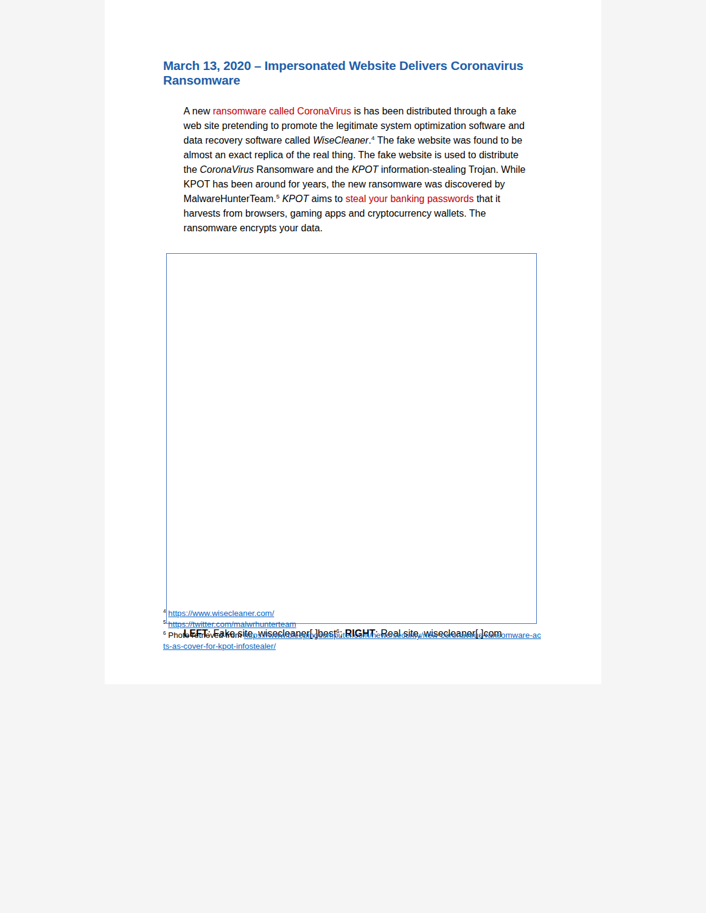March 13, 2020 – Impersonated Website Delivers Coronavirus Ransomware
A new ransomware called CoronaVirus is has been distributed through a fake web site pretending to promote the legitimate system optimization software and data recovery software called WiseCleaner.4 The fake website was found to be almost an exact replica of the real thing. The fake website is used to distribute the CoronaVirus Ransomware and the KPOT information-stealing Trojan. While KPOT has been around for years, the new ransomware was discovered by MalwareHunterTeam.5 KPOT aims to steal your banking passwords that it harvests from browsers, gaming apps and cryptocurrency wallets. The ransomware encrypts your data.
LEFT: Fake site, wisecleaner[.]best6; RIGHT: Real site, wisecleaner[.]com
4 https://www.wisecleaner.com/
5 https://twitter.com/malwrhunterteam
6 Photo retrieved from https://www.bleepingcomputer.com/news/security/new-coronavirus-ransomware-acts-as-cover-for-kpot-infostealer/